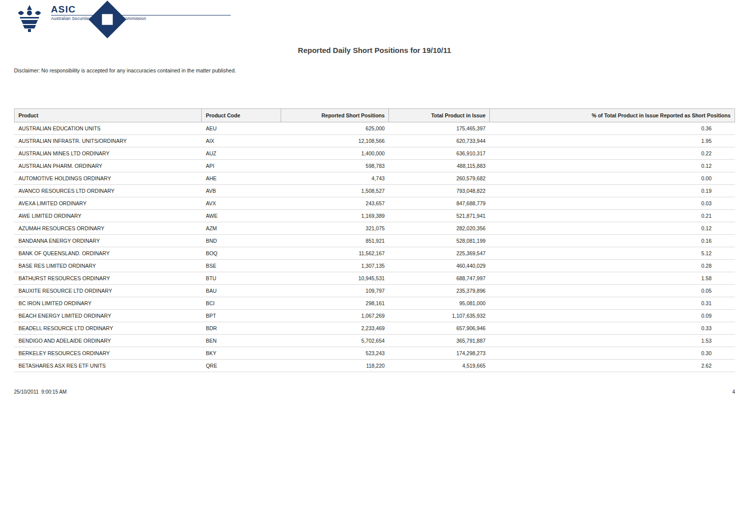ASIC
Australian Securities & Investments Commission
Reported Daily Short Positions for 19/10/11
Disclaimer: No responsibility is accepted for any inaccuracies contained in the matter published.
| Product | Product Code | Reported Short Positions | Total Product in Issue | % of Total Product in Issue Reported as Short Positions |
| --- | --- | --- | --- | --- |
| AUSTRALIAN EDUCATION UNITS | AEU | 625,000 | 175,465,397 | 0.36 |
| AUSTRALIAN INFRASTR. UNITS/ORDINARY | AIX | 12,108,566 | 620,733,944 | 1.95 |
| AUSTRALIAN MINES LTD ORDINARY | AUZ | 1,400,000 | 636,910,317 | 0.22 |
| AUSTRALIAN PHARM. ORDINARY | API | 598,783 | 488,115,883 | 0.12 |
| AUTOMOTIVE HOLDINGS ORDINARY | AHE | 4,743 | 260,579,682 | 0.00 |
| AVANCO RESOURCES LTD ORDINARY | AVB | 1,508,527 | 793,048,822 | 0.19 |
| AVEXA LIMITED ORDINARY | AVX | 243,657 | 847,688,779 | 0.03 |
| AWE LIMITED ORDINARY | AWE | 1,169,389 | 521,871,941 | 0.21 |
| AZUMAH RESOURCES ORDINARY | AZM | 321,075 | 282,020,356 | 0.12 |
| BANDANNA ENERGY ORDINARY | BND | 851,921 | 528,081,199 | 0.16 |
| BANK OF QUEENSLAND. ORDINARY | BOQ | 11,562,167 | 225,369,547 | 5.12 |
| BASE RES LIMITED ORDINARY | BSE | 1,307,135 | 460,440,029 | 0.28 |
| BATHURST RESOURCES ORDINARY | BTU | 10,945,531 | 688,747,997 | 1.58 |
| BAUXITE RESOURCE LTD ORDINARY | BAU | 109,797 | 235,379,896 | 0.05 |
| BC IRON LIMITED ORDINARY | BCI | 298,161 | 95,081,000 | 0.31 |
| BEACH ENERGY LIMITED ORDINARY | BPT | 1,067,269 | 1,107,635,932 | 0.09 |
| BEADELL RESOURCE LTD ORDINARY | BDR | 2,233,469 | 657,906,946 | 0.33 |
| BENDIGO AND ADELAIDE ORDINARY | BEN | 5,702,654 | 365,791,887 | 1.53 |
| BERKELEY RESOURCES ORDINARY | BKY | 523,243 | 174,298,273 | 0.30 |
| BETASHARES ASX RES ETF UNITS | QRE | 118,220 | 4,519,665 | 2.62 |
25/10/2011 9:00:15 AM 4